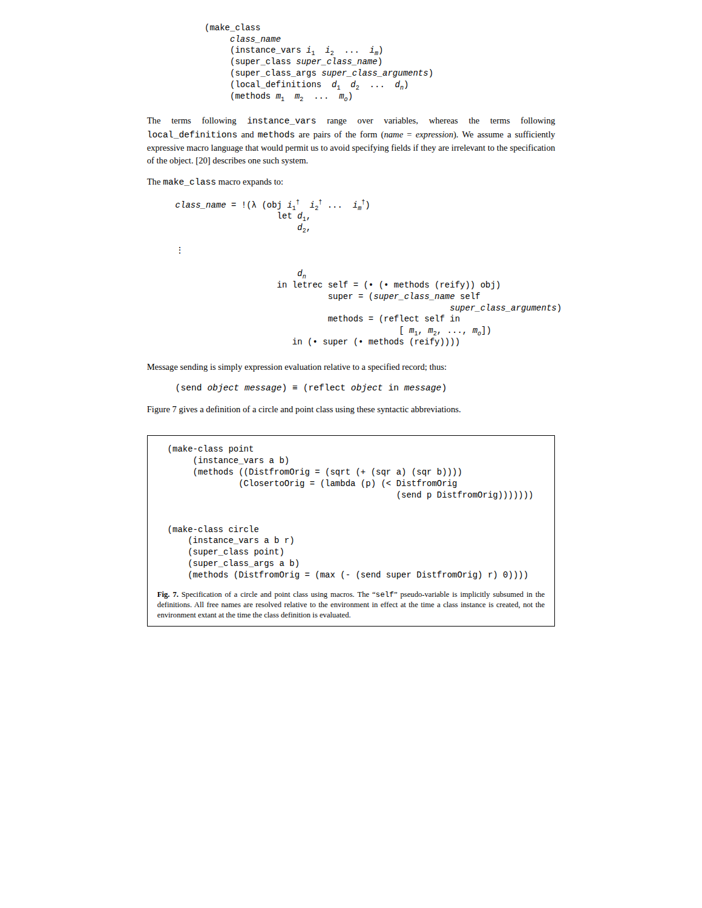(make_class
     class_name
     (instance_vars i1  i2  ...  im)
     (super_class super_class_name)
     (super_class_args super_class_arguments)
     (local_definitions  d1  d2  ...  dn)
     (methods m1  m2  ...  mo)
The terms following instance_vars range over variables, whereas the terms following local_definitions and methods are pairs of the form (name = expression). We assume a sufficiently expressive macro language that would permit us to avoid specifying fields if they are irrelevant to the specification of the object. [20] describes one such system.
The make_class macro expands to:
class_name = !(λ (obj i1†  i2† ...  im†)
                    let d1,
                        d2,
                        ⋮
                        dn
                    in letrec self = (• (• methods (reify)) obj)
                              super = (super_class_name self
                                                      super_class_arguments)
                              methods = (reflect self in
                                            [ m1, m2, ..., mo])
                       in (• super (• methods (reify))))
Message sending is simply expression evaluation relative to a specified record; thus:
(send object message) ≡ (reflect object in message)
Figure 7 gives a definition of a circle and point class using these syntactic abbreviations.
(make-class point
     (instance_vars a b)
     (methods ((DistfromOrig = (sqrt (+ (sqr a) (sqr b))))
              (ClosertoOrig = (lambda (p) (< DistfromOrig
                                             (send p DistfromOrig)))))))


(make-class circle
    (instance_vars a b r)
    (super_class point)
    (super_class_args a b)
    (methods (DistfromOrig = (max (- (send super DistfromOrig) r) 0))))
Fig. 7. Specification of a circle and point class using macros. The “self” pseudo-variable is implicitly subsumed in the definitions. All free names are resolved relative to the environment in effect at the time a class instance is created, not the environment extant at the time the class definition is evaluated.